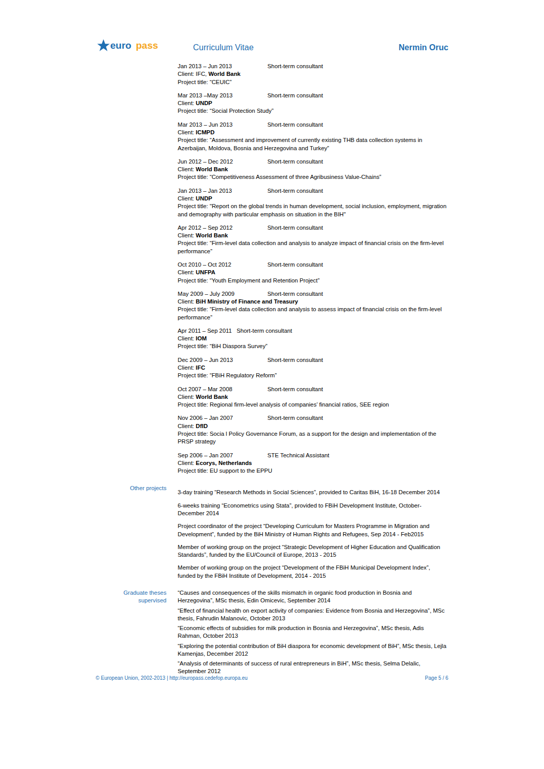euro pass
Curriculum Vitae
Nermin Oruc
Jan 2013 – Jun 2013
Short-term consultant
Client: IFC, World Bank
Project title: “CEUIC”
Mar 2013 –May 2013
Short-term consultant
Client: UNDP
Project title: “Social Protection Study”
Mar 2013 – Jun 2013
Short-term consultant
Client: ICMPD
Project title: “Assessment and improvement of currently existing THB data collection systems in Azerbaijan, Moldova, Bosnia and Herzegovina and Turkey”
Jun 2012 – Dec 2012
Short-term consultant
Client: World Bank
Project title: “Competitiveness Assessment of three Agribusiness Value-Chains”
Jan 2013 – Jan 2013
Short-term consultant
Client: UNDP
Project title: "Report on the global trends in human development, social inclusion, employment, migration and demography with particular emphasis on situation in the BIH"
Apr 2012 – Sep 2012
Short-term consultant
Client: World Bank
Project title: “Firm-level data collection and analysis to analyze impact of financial crisis on the firm-level performance”
Oct 2010 – Oct 2012
Short-term consultant
Client: UNFPA
Project title: “Youth Employment and Retention Project”
May 2009 – July 2009
Short-term consultant
Client: BiH Ministry of Finance and Treasury
Project title: “Firm-level data collection and analysis to assess impact of financial crisis on the firm-level performance”
Apr 2011 – Sep 2011 Short-term consultant
Client: IOM
Project title: “BiH Diaspora Survey”
Dec 2009 – Jun 2013
Short-term consultant
Client: IFC
Project title: “FBiH Regulatory Reform”
Oct 2007 – Mar 2008
Short-term consultant
Client: World Bank
Project title: Regional firm-level analysis of companies’ financial ratios, SEE region
Nov 2006 – Jan 2007
Short-term consultant
Client: DfID
Project title: Socia l Policy Governance Forum, as a support for the design and implementation of the PRSP strategy
Sep 2006 – Jan 2007
STE Technical Assistant
Client: Ecorys, Netherlands
Project title: EU support to the EPPU
Other projects
3-day training “Research Methods in Social Sciences”, provided to Caritas BiH, 16-18 December 2014
6-weeks training “Econometrics using Stata”, provided to FBiH Development Institute, October- December 2014
Project coordinator of the project “Developing Curriculum for Masters Programme in Migration and Development”, funded by the BiH Ministry of Human Rights and Refugees, Sep 2014 - Feb2015
Member of working group on the project “Strategic Development of Higher Education and Qualification Standards”, funded by the EU/Council of Europe, 2013 - 2015
Member of working group on the project “Development of the FBiH Municipal Development Index”, funded by the FBiH Institute of Development, 2014 - 2015
Graduate theses
supervised
“Causes and consequences of the skills mismatch in organic food production in Bosnia and Herzegovina”, MSc thesis, Edin Omicevic, September 2014
“Effect of financial health on export activity of companies: Evidence from Bosnia and Herzegovina”, MSc thesis, Fahrudin Malanovic, October 2013
“Economic effects of subsidies for milk production in Bosnia and Herzegovina”, MSc thesis, Adis Rahman, October 2013
“Exploring the potential contribution of BiH diaspora for economic development of BiH”, MSc thesis, Lejla Kamenjas, December 2012
“Analysis of determinants of success of rural entrepreneurs in BiH”, MSc thesis, Selma Delalic, September 2012
© European Union, 2002-2013 | http://europass.cedefop.europa.eu
Page 5 / 6